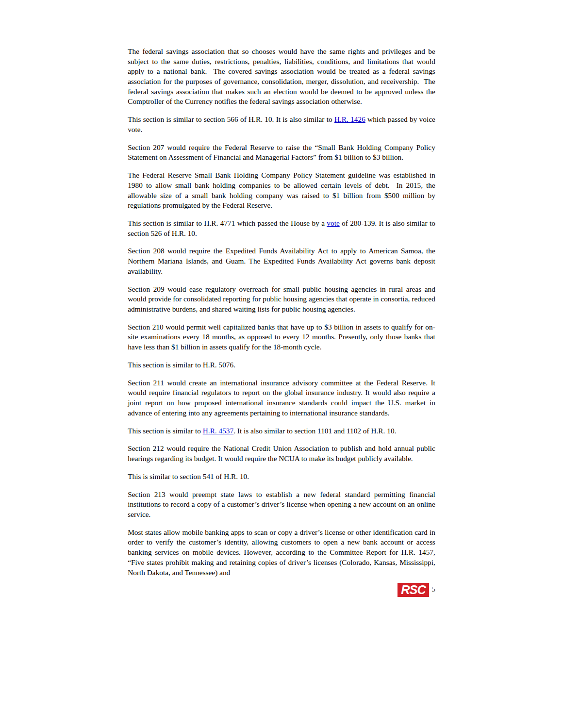The federal savings association that so chooses would have the same rights and privileges and be subject to the same duties, restrictions, penalties, liabilities, conditions, and limitations that would apply to a national bank. The covered savings association would be treated as a federal savings association for the purposes of governance, consolidation, merger, dissolution, and receivership. The federal savings association that makes such an election would be deemed to be approved unless the Comptroller of the Currency notifies the federal savings association otherwise.
This section is similar to section 566 of H.R. 10. It is also similar to H.R. 1426 which passed by voice vote.
Section 207 would require the Federal Reserve to raise the “Small Bank Holding Company Policy Statement on Assessment of Financial and Managerial Factors” from $1 billion to $3 billion.
The Federal Reserve Small Bank Holding Company Policy Statement guideline was established in 1980 to allow small bank holding companies to be allowed certain levels of debt. In 2015, the allowable size of a small bank holding company was raised to $1 billion from $500 million by regulations promulgated by the Federal Reserve.
This section is similar to H.R. 4771 which passed the House by a vote of 280-139. It is also similar to section 526 of H.R. 10.
Section 208 would require the Expedited Funds Availability Act to apply to American Samoa, the Northern Mariana Islands, and Guam. The Expedited Funds Availability Act governs bank deposit availability.
Section 209 would ease regulatory overreach for small public housing agencies in rural areas and would provide for consolidated reporting for public housing agencies that operate in consortia, reduced administrative burdens, and shared waiting lists for public housing agencies.
Section 210 would permit well capitalized banks that have up to $3 billion in assets to qualify for on-site examinations every 18 months, as opposed to every 12 months. Presently, only those banks that have less than $1 billion in assets qualify for the 18-month cycle.
This section is similar to H.R. 5076.
Section 211 would create an international insurance advisory committee at the Federal Reserve. It would require financial regulators to report on the global insurance industry. It would also require a joint report on how proposed international insurance standards could impact the U.S. market in advance of entering into any agreements pertaining to international insurance standards.
This section is similar to H.R. 4537. It is also similar to section 1101 and 1102 of H.R. 10.
Section 212 would require the National Credit Union Association to publish and hold annual public hearings regarding its budget. It would require the NCUA to make its budget publicly available.
This is similar to section 541 of H.R. 10.
Section 213 would preempt state laws to establish a new federal standard permitting financial institutions to record a copy of a customer’s driver’s license when opening a new account on an online service.
Most states allow mobile banking apps to scan or copy a driver’s license or other identification card in order to verify the customer’s identity, allowing customers to open a new bank account or access banking services on mobile devices. However, according to the Committee Report for H.R. 1457, “Five states prohibit making and retaining copies of driver’s licenses (Colorado, Kansas, Mississippi, North Dakota, and Tennessee) and
RSC 5